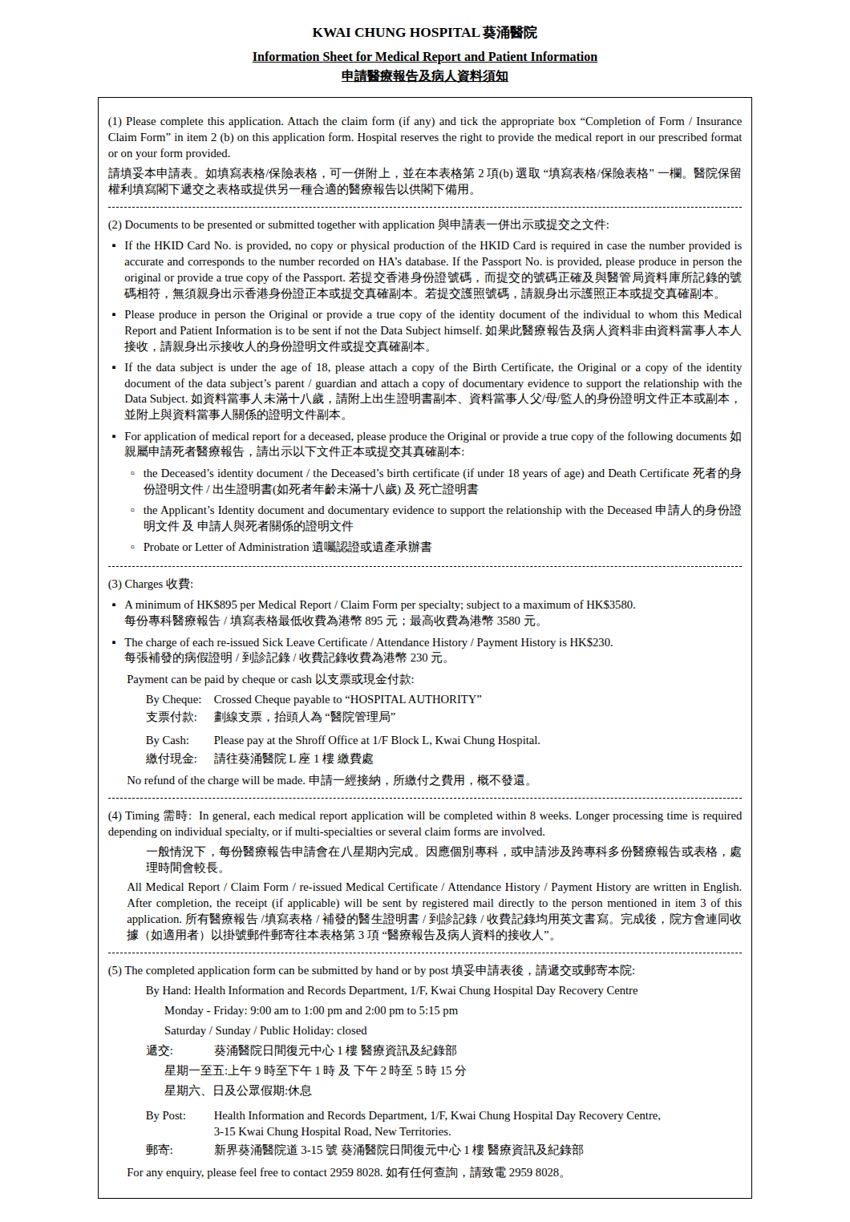KWAI CHUNG HOSPITAL 葵涌醫院
Information Sheet for Medical Report and Patient Information
申請醫療報告及病人資料須知
(1) Please complete this application. Attach the claim form (if any) and tick the appropriate box “Completion of Form / Insurance Claim Form” in item 2 (b) on this application form. Hospital reserves the right to provide the medical report in our prescribed format or on your form provided.
請填妥本申請表。如填寫表格/保險表格，可一併附上，並在本表格第 2 項(b) 選取 “填寫表格/保險表格” 一欄。醫院保留權利填寫閣下遞交之表格或提供另一種合適的醫療報告以供閣下備用。
(2) Documents to be presented or submitted together with application 與申請表一併出示或提交之文件:
If the HKID Card No. is provided, no copy or physical production of the HKID Card is required in case the number provided is accurate and corresponds to the number recorded on HA’s database. If the Passport No. is provided, please produce in person the original or provide a true copy of the Passport. 若提交香港身份證號碼，而提交的號碼正確及與醫管局資料庫所記錄的號碼相符，無須親身出示香港身份證正本或提交真確副本。若提交護照號碼，請親身出示護照正本或提交真確副本。
Please produce in person the Original or provide a true copy of the identity document of the individual to whom this Medical Report and Patient Information is to be sent if not the Data Subject himself. 如果此醫療報告及病人資料非由資料當事人本人接收，請親身出示接收人的身份證明文件或提交真確副本。
If the data subject is under the age of 18, please attach a copy of the Birth Certificate, the Original or a copy of the identity document of the data subject’s parent / guardian and attach a copy of documentary evidence to support the relationship with the Data Subject. 如資料當事人未滿十八歲，請附上出生證明書副本、資料當事人父/母/監人的身份證明文件正本或副本，並附上與資料當事人關係的證明文件副本。
For application of medical report for a deceased, please produce the Original or provide a true copy of the following documents 如親屬申請死者醫療報告，請出示以下文件正本或提交其真確副本:
the Deceased’s identity document / the Deceased’s birth certificate (if under 18 years of age) and Death Certificate 死者的身份證明文件 / 出生證明書(如死者年齡未滿十八歲) 及 死亡證明書
the Applicant’s Identity document and documentary evidence to support the relationship with the Deceased 申請人的身份證明文件 及 申請人與死者關係的證明文件
Probate or Letter of Administration 遺囑認證或遺產承辦書
(3) Charges 收費:
A minimum of HK$895 per Medical Report / Claim Form per specialty; subject to a maximum of HK$3580.
每份專科醫療報告 / 填寫表格最低收費為港幣 895 元；最高收費為港幣 3580 元。
The charge of each re-issued Sick Leave Certificate / Attendance History / Payment History is HK$230.
每張補發的病假證明 / 到診記錄 / 收費記錄收費為港幣 230 元。
Payment can be paid by cheque or cash 以支票或現金付款:
By Cheque:
Crossed Cheque payable to “HOSPITAL AUTHORITY”
支票付款:
劃線支票，抬頭人為 “醫院管理局”
By Cash:
Please pay at the Shroff Office at 1/F Block L, Kwai Chung Hospital.
繳付現金:
請往葵涌醫院 L 座 1 樓 繳費處
No refund of the charge will be made. 申請一經接納，所繳付之費用，概不發還。
(4) Timing 需時: In general, each medical report application will be completed within 8 weeks. Longer processing time is required depending on individual specialty, or if multi-specialties or several claim forms are involved.
一般情況下，每份醫療報告申請會在八星期內完成。因應個別專科，或申請涉及跨專科多份醫療報告或表格，處理時間會較長。
All Medical Report / Claim Form / re-issued Medical Certificate / Attendance History / Payment History are written in English. After completion, the receipt (if applicable) will be sent by registered mail directly to the person mentioned in item 3 of this application. 所有醫療報告 /填寫表格 / 補發的醫生證明書 / 到診記錄 / 收費記錄均用英文書寫。完成後，院方會連同收據（如適用者）以掛號郵件郵寄往本表格第 3 項 “醫療報告及病人資料的接收人”。
(5) The completed application form can be submitted by hand or by post 填妥申請表後，請遞交或郵寄本院:
By Hand: Health Information and Records Department, 1/F, Kwai Chung Hospital Day Recovery Centre
Monday - Friday: 9:00 am to 1:00 pm and 2:00 pm to 5:15 pm
Saturday / Sunday / Public Holiday: closed
遞交:
葵涌醫院日間復元中心 1 樓 醫療資訊及紀錄部
星期一至五:上午 9 時至下午 1 時 及 下午 2 時至 5 時 15 分
星期六、日及公眾假期:休息
By Post:
Health Information and Records Department, 1/F, Kwai Chung Hospital Day Recovery Centre,
3-15 Kwai Chung Hospital Road, New Territories.
郵寄:
新界葵涌醫院道 3-15 號 葵涌醫院日間復元中心 1 樓 醫療資訊及紀錄部
For any enquiry, please feel free to contact 2959 8028. 如有任何查詢，請致電 2959 8028。